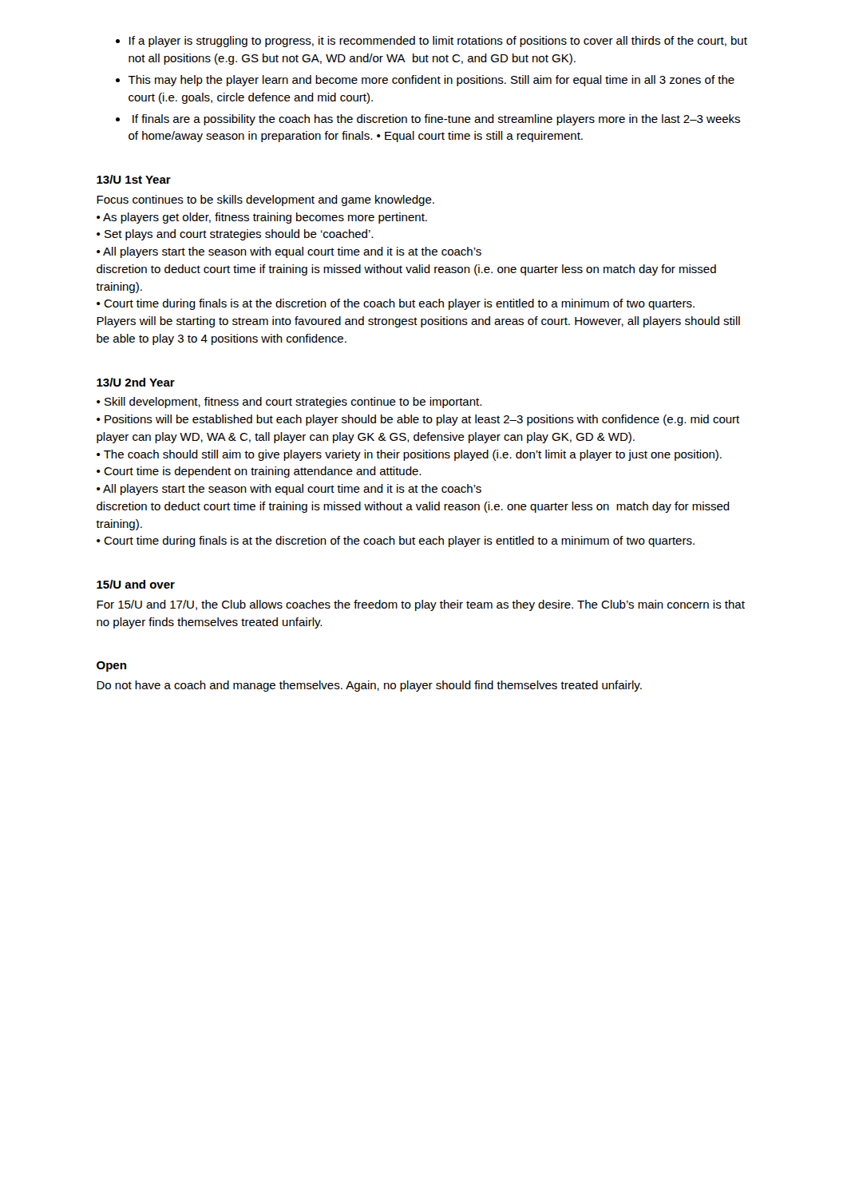If a player is struggling to progress, it is recommended to limit rotations of positions to cover all thirds of the court, but not all positions (e.g. GS but not GA, WD and/or WA but not C, and GD but not GK).
This may help the player learn and become more confident in positions. Still aim for equal time in all 3 zones of the court (i.e. goals, circle defence and mid court).
If finals are a possibility the coach has the discretion to fine-tune and streamline players more in the last 2–3 weeks of home/away season in preparation for finals. • Equal court time is still a requirement.
13/U 1st Year
Focus continues to be skills development and game knowledge.
• As players get older, fitness training becomes more pertinent.
• Set plays and court strategies should be ‘coached’.
• All players start the season with equal court time and it is at the coach’s
discretion to deduct court time if training is missed without valid reason (i.e. one quarter less on match day for missed training).
• Court time during finals is at the discretion of the coach but each player is entitled to a minimum of two quarters.
Players will be starting to stream into favoured and strongest positions and areas of court. However, all players should still be able to play 3 to 4 positions with confidence.
13/U 2nd Year
• Skill development, fitness and court strategies continue to be important.
• Positions will be established but each player should be able to play at least 2–3 positions with confidence (e.g. mid court player can play WD, WA & C, tall player can play GK & GS, defensive player can play GK, GD & WD).
• The coach should still aim to give players variety in their positions played (i.e. don’t limit a player to just one position).
• Court time is dependent on training attendance and attitude.
• All players start the season with equal court time and it is at the coach’s
discretion to deduct court time if training is missed without a valid reason (i.e. one quarter less on match day for missed training).
• Court time during finals is at the discretion of the coach but each player is entitled to a minimum of two quarters.
15/U and over
For 15/U and 17/U, the Club allows coaches the freedom to play their team as they desire. The Club’s main concern is that no player finds themselves treated unfairly.
Open
Do not have a coach and manage themselves. Again, no player should find themselves treated unfairly.